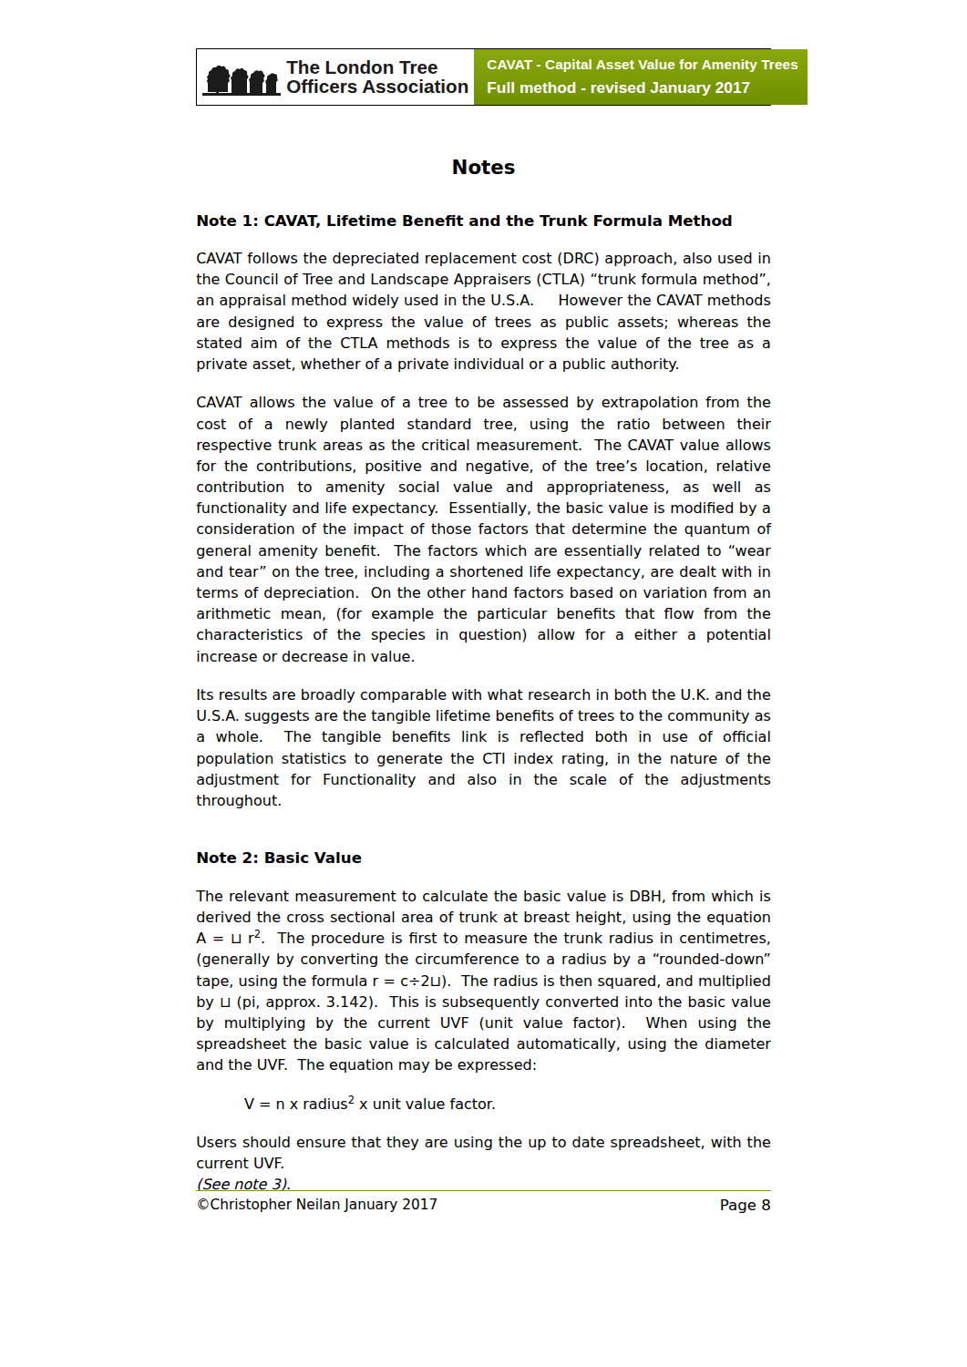The London Tree
Officers Association
CAVAT - Capital Asset Value for Amenity Trees
Full method - revised January 2017
Notes
Note 1: CAVAT, Lifetime Benefit and the Trunk Formula Method
CAVAT follows the depreciated replacement cost (DRC) approach, also used in the Council of Tree and Landscape Appraisers (CTLA) “trunk formula method”, an appraisal method widely used in the U.S.A. However the CAVAT methods are designed to express the value of trees as public assets; whereas the stated aim of the CTLA methods is to express the value of the tree as a private asset, whether of a private individual or a public authority.
CAVAT allows the value of a tree to be assessed by extrapolation from the cost of a newly planted standard tree, using the ratio between their respective trunk areas as the critical measurement. The CAVAT value allows for the contributions, positive and negative, of the tree’s location, relative contribution to amenity social value and appropriateness, as well as functionality and life expectancy. Essentially, the basic value is modified by a consideration of the impact of those factors that determine the quantum of general amenity benefit. The factors which are essentially related to “wear and tear” on the tree, including a shortened life expectancy, are dealt with in terms of depreciation. On the other hand factors based on variation from an arithmetic mean, (for example the particular benefits that flow from the characteristics of the species in question) allow for a either a potential increase or decrease in value.
Its results are broadly comparable with what research in both the U.K. and the U.S.A. suggests are the tangible lifetime benefits of trees to the community as a whole. The tangible benefits link is reflected both in use of official population statistics to generate the CTI index rating, in the nature of the adjustment for Functionality and also in the scale of the adjustments throughout.
Note 2: Basic Value
The relevant measurement to calculate the basic value is DBH, from which is derived the cross sectional area of trunk at breast height, using the equation A = ⊔ r2. The procedure is first to measure the trunk radius in centimetres, (generally by converting the circumference to a radius by a “rounded-down” tape, using the formula r = c÷2⊔). The radius is then squared, and multiplied by ⊔ (pi, approx. 3.142). This is subsequently converted into the basic value by multiplying by the current UVF (unit value factor). When using the spreadsheet the basic value is calculated automatically, using the diameter and the UVF. The equation may be expressed:
V = n x radius2 x unit value factor.
Users should ensure that they are using the up to date spreadsheet, with the current UVF.
(See note 3).
©Christopher Neilan January 2017 Page 8